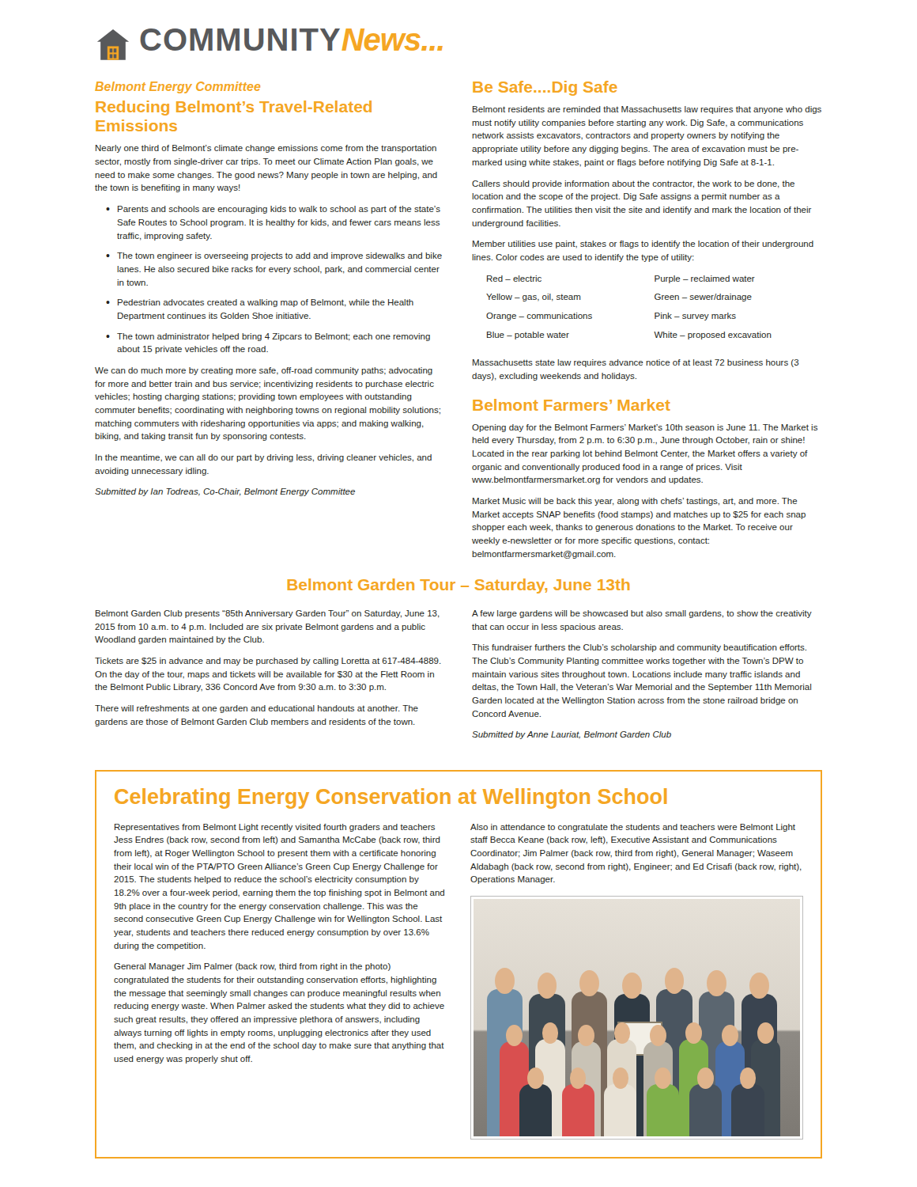COMMUNITY News...
Belmont Energy Committee
Reducing Belmont’s Travel-Related Emissions
Nearly one third of Belmont’s climate change emissions come from the transportation sector, mostly from single-driver car trips. To meet our Climate Action Plan goals, we need to make some changes. The good news? Many people in town are helping, and the town is benefiting in many ways!
Parents and schools are encouraging kids to walk to school as part of the state’s Safe Routes to School program. It is healthy for kids, and fewer cars means less traffic, improving safety.
The town engineer is overseeing projects to add and improve sidewalks and bike lanes. He also secured bike racks for every school, park, and commercial center in town.
Pedestrian advocates created a walking map of Belmont, while the Health Department continues its Golden Shoe initiative.
The town administrator helped bring 4 Zipcars to Belmont; each one removing about 15 private vehicles off the road.
We can do much more by creating more safe, off-road community paths; advocating for more and better train and bus service; incentivizing residents to purchase electric vehicles; hosting charging stations; providing town employees with outstanding commuter benefits; coordinating with neighboring towns on regional mobility solutions; matching commuters with ridesharing opportunities via apps; and making walking, biking, and taking transit fun by sponsoring contests.
In the meantime, we can all do our part by driving less, driving cleaner vehicles, and avoiding unnecessary idling.
Submitted by Ian Todreas, Co-Chair, Belmont Energy Committee
Be Safe....Dig Safe
Belmont residents are reminded that Massachusetts law requires that anyone who digs must notify utility companies before starting any work. Dig Safe, a communications network assists excavators, contractors and property owners by notifying the appropriate utility before any digging begins. The area of excavation must be pre-marked using white stakes, paint or flags before notifying Dig Safe at 8-1-1.
Callers should provide information about the contractor, the work to be done, the location and the scope of the project. Dig Safe assigns a permit number as a confirmation. The utilities then visit the site and identify and mark the location of their underground facilities.
Member utilities use paint, stakes or flags to identify the location of their underground lines. Color codes are used to identify the type of utility:
Red – electric
Yellow – gas, oil, steam
Orange – communications
Blue – potable water
Purple – reclaimed water
Green – sewer/drainage
Pink – survey marks
White – proposed excavation
Massachusetts state law requires advance notice of at least 72 business hours (3 days), excluding weekends and holidays.
Belmont Farmers’ Market
Opening day for the Belmont Farmers’ Market’s 10th season is June 11. The Market is held every Thursday, from 2 p.m. to 6:30 p.m., June through October, rain or shine! Located in the rear parking lot behind Belmont Center, the Market offers a variety of organic and conventionally produced food in a range of prices. Visit www.belmontfarmersmarket.org for vendors and updates.
Market Music will be back this year, along with chefs’ tastings, art, and more. The Market accepts SNAP benefits (food stamps) and matches up to $25 for each snap shopper each week, thanks to generous donations to the Market. To receive our weekly e-newsletter or for more specific questions, contact: belmontfarmersmarket@gmail.com.
Belmont Garden Tour – Saturday, June 13th
Belmont Garden Club presents “85th Anniversary Garden Tour” on Saturday, June 13, 2015 from 10 a.m. to 4 p.m. Included are six private Belmont gardens and a public Woodland garden maintained by the Club.
Tickets are $25 in advance and may be purchased by calling Loretta at 617-484-4889. On the day of the tour, maps and tickets will be available for $30 at the Flett Room in the Belmont Public Library, 336 Concord Ave from 9:30 a.m. to 3:30 p.m.
There will refreshments at one garden and educational handouts at another. The gardens are those of Belmont Garden Club members and residents of the town.
A few large gardens will be showcased but also small gardens, to show the creativity that can occur in less spacious areas.
This fundraiser furthers the Club’s scholarship and community beautification efforts. The Club’s Community Planting committee works together with the Town’s DPW to maintain various sites throughout town. Locations include many traffic islands and deltas, the Town Hall, the Veteran’s War Memorial and the September 11th Memorial Garden located at the Wellington Station across from the stone railroad bridge on Concord Avenue.
Submitted by Anne Lauriat, Belmont Garden Club
Celebrating Energy Conservation at Wellington School
Representatives from Belmont Light recently visited fourth graders and teachers Jess Endres (back row, second from left) and Samantha McCabe (back row, third from left), at Roger Wellington School to present them with a certificate honoring their local win of the PTA/PTO Green Alliance’s Green Cup Energy Challenge for 2015. The students helped to reduce the school’s electricity consumption by 18.2% over a four-week period, earning them the top finishing spot in Belmont and 9th place in the country for the energy conservation challenge. This was the second consecutive Green Cup Energy Challenge win for Wellington School. Last year, students and teachers there reduced energy consumption by over 13.6% during the competition.
General Manager Jim Palmer (back row, third from right in the photo) congratulated the students for their outstanding conservation efforts, highlighting the message that seemingly small changes can produce meaningful results when reducing energy waste. When Palmer asked the students what they did to achieve such great results, they offered an impressive plethora of answers, including always turning off lights in empty rooms, unplugging electronics after they used them, and checking in at the end of the school day to make sure that anything that used energy was properly shut off.
Also in attendance to congratulate the students and teachers were Belmont Light staff Becca Keane (back row, left), Executive Assistant and Communications Coordinator; Jim Palmer (back row, third from right), General Manager; Waseem Aldabagh (back row, second from right), Engineer; and Ed Crisafi (back row, right), Operations Manager.